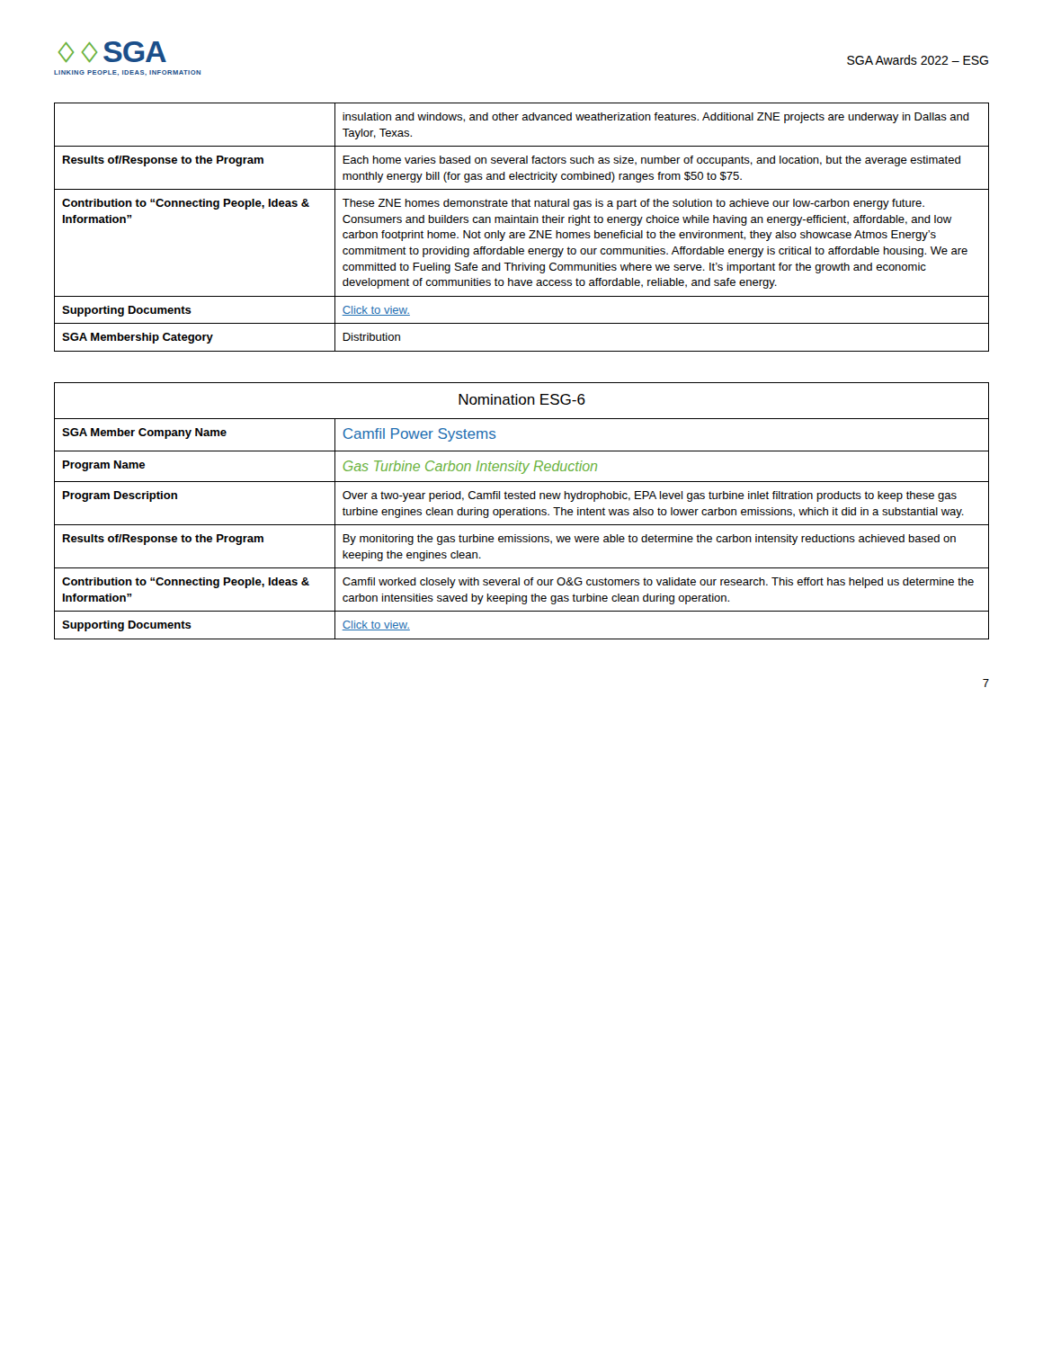♢♢SGA
LINKING PEOPLE, IDEAS, INFORMATION
SGA Awards 2022 – ESG
| | insulation and windows, and other advanced weatherization features. Additional ZNE projects are underway in Dallas and Taylor, Texas. |
| Results of/Response to the Program | Each home varies based on several factors such as size, number of occupants, and location, but the average estimated monthly energy bill (for gas and electricity combined) ranges from $50 to $75. |
| Contribution to “Connecting People, Ideas & Information” | These ZNE homes demonstrate that natural gas is a part of the solution to achieve our low-carbon energy future. Consumers and builders can maintain their right to energy choice while having an energy-efficient, affordable, and low carbon footprint home. Not only are ZNE homes beneficial to the environment, they also showcase Atmos Energy’s commitment to providing affordable energy to our communities. Affordable energy is critical to affordable housing. We are committed to Fueling Safe and Thriving Communities where we serve. It’s important for the growth and economic development of communities to have access to affordable, reliable, and safe energy. |
| Supporting Documents | Click to view. |
| SGA Membership Category | Distribution |
| Nomination ESG-6 |
| SGA Member Company Name | Camfil Power Systems |
| Program Name | Gas Turbine Carbon Intensity Reduction |
| Program Description | Over a two-year period, Camfil tested new hydrophobic, EPA level gas turbine inlet filtration products to keep these gas turbine engines clean during operations. The intent was also to lower carbon emissions, which it did in a substantial way. |
| Results of/Response to the Program | By monitoring the gas turbine emissions, we were able to determine the carbon intensity reductions achieved based on keeping the engines clean. |
| Contribution to “Connecting People, Ideas & Information” | Camfil worked closely with several of our O&G customers to validate our research. This effort has helped us determine the carbon intensities saved by keeping the gas turbine clean during operation. |
| Supporting Documents | Click to view. |
7